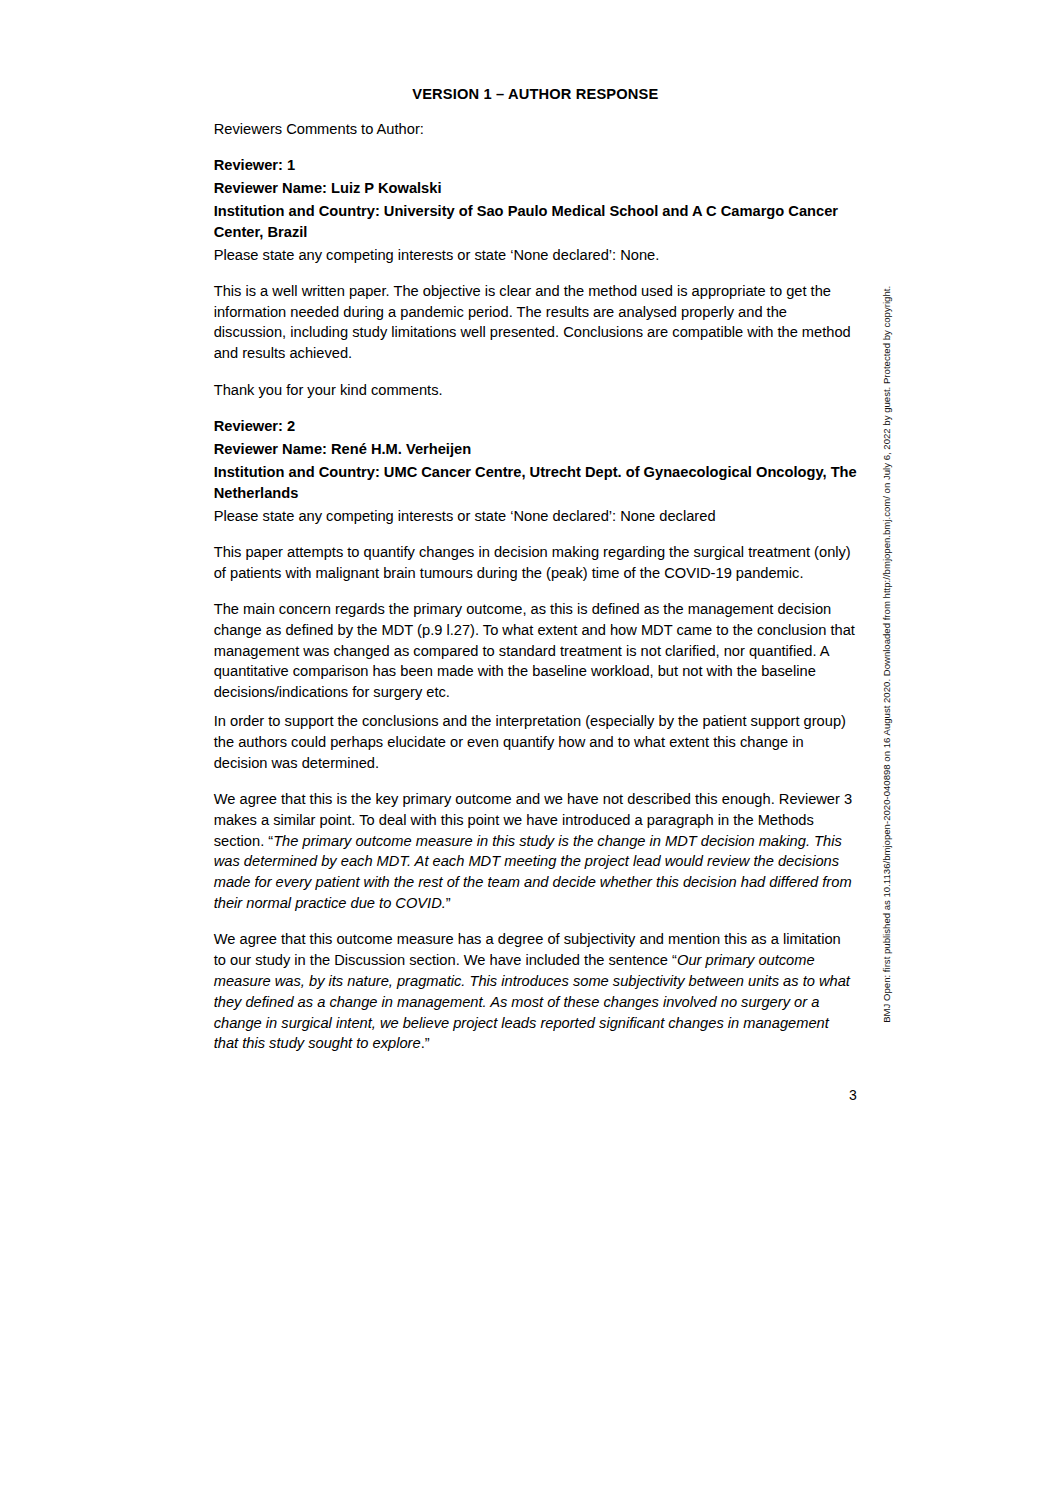BMJ Open: first published as 10.1136/bmjopen-2020-040898 on 16 August 2020. Downloaded from http://bmjopen.bmj.com/ on July 6, 2022 by guest. Protected by copyright.
VERSION 1 – AUTHOR RESPONSE
Reviewers Comments to Author:
Reviewer: 1
Reviewer Name: Luiz P Kowalski
Institution and Country: University of Sao Paulo Medical School and A C Camargo Cancer Center, Brazil
Please state any competing interests or state ‘None declared’: None.
This is a well written paper. The objective is clear and the method used is appropriate to get the information needed during a pandemic period. The results are analysed properly and the discussion, including study limitations well presented. Conclusions are compatible with the method and results achieved.
Thank you for your kind comments.
Reviewer: 2
Reviewer Name: René H.M. Verheijen
Institution and Country: UMC Cancer Centre, Utrecht Dept. of Gynaecological Oncology, The Netherlands
Please state any competing interests or state ‘None declared’: None declared
This paper attempts to quantify changes in decision making regarding the surgical treatment (only) of patients with malignant brain tumours during the (peak) time of the COVID-19 pandemic.
The main concern regards the primary outcome, as this is defined as the management decision change as defined by the MDT (p.9 l.27). To what extent and how MDT came to the conclusion that management was changed as compared to standard treatment is not clarified, nor quantified. A quantitative comparison has been made with the baseline workload, but not with the baseline decisions/indications for surgery etc.
In order to support the conclusions and the interpretation (especially by the patient support group) the authors could perhaps elucidate or even quantify how and to what extent this change in decision was determined.
We agree that this is the key primary outcome and we have not described this enough. Reviewer 3 makes a similar point. To deal with this point we have introduced a paragraph in the Methods section. “The primary outcome measure in this study is the change in MDT decision making. This was determined by each MDT. At each MDT meeting the project lead would review the decisions made for every patient with the rest of the team and decide whether this decision had differed from their normal practice due to COVID.”
We agree that this outcome measure has a degree of subjectivity and mention this as a limitation to our study in the Discussion section. We have included the sentence “Our primary outcome measure was, by its nature, pragmatic. This introduces some subjectivity between units as to what they defined as a change in management. As most of these changes involved no surgery or a change in surgical intent, we believe project leads reported significant changes in management that this study sought to explore.”
3